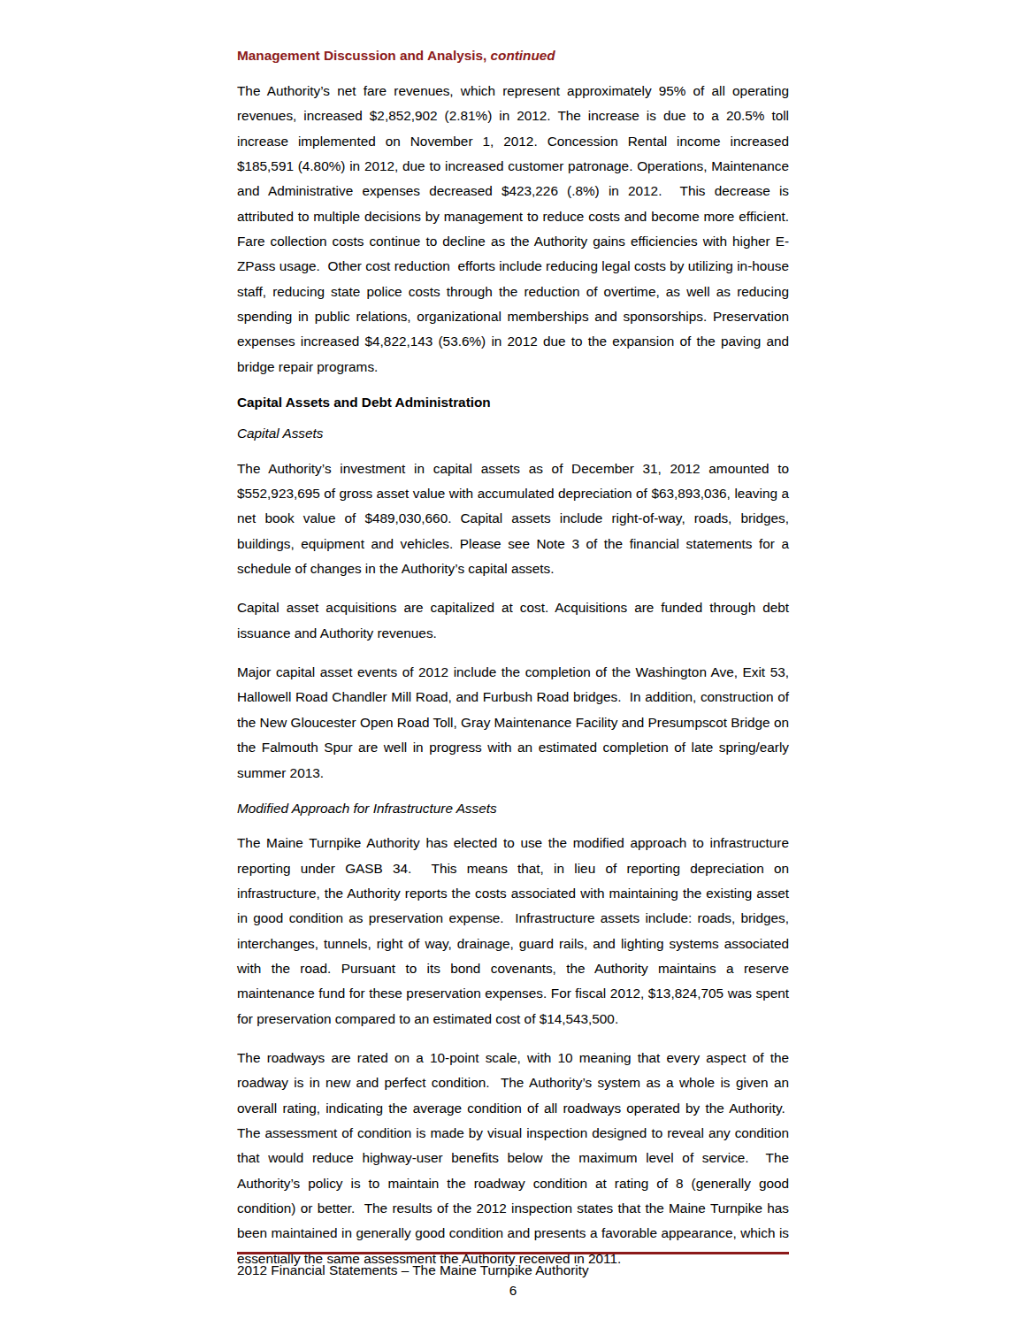Management Discussion and Analysis, continued
The Authority’s net fare revenues, which represent approximately 95% of all operating revenues, increased $2,852,902 (2.81%) in 2012. The increase is due to a 20.5% toll increase implemented on November 1, 2012. Concession Rental income increased $185,591 (4.80%) in 2012, due to increased customer patronage. Operations, Maintenance and Administrative expenses decreased $423,226 (.8%) in 2012. This decrease is attributed to multiple decisions by management to reduce costs and become more efficient. Fare collection costs continue to decline as the Authority gains efficiencies with higher E-ZPass usage. Other cost reduction efforts include reducing legal costs by utilizing in-house staff, reducing state police costs through the reduction of overtime, as well as reducing spending in public relations, organizational memberships and sponsorships. Preservation expenses increased $4,822,143 (53.6%) in 2012 due to the expansion of the paving and bridge repair programs.
Capital Assets and Debt Administration
Capital Assets
The Authority’s investment in capital assets as of December 31, 2012 amounted to $552,923,695 of gross asset value with accumulated depreciation of $63,893,036, leaving a net book value of $489,030,660. Capital assets include right-of-way, roads, bridges, buildings, equipment and vehicles. Please see Note 3 of the financial statements for a schedule of changes in the Authority’s capital assets.
Capital asset acquisitions are capitalized at cost. Acquisitions are funded through debt issuance and Authority revenues.
Major capital asset events of 2012 include the completion of the Washington Ave, Exit 53, Hallowell Road Chandler Mill Road, and Furbush Road bridges. In addition, construction of the New Gloucester Open Road Toll, Gray Maintenance Facility and Presumpscot Bridge on the Falmouth Spur are well in progress with an estimated completion of late spring/early summer 2013.
Modified Approach for Infrastructure Assets
The Maine Turnpike Authority has elected to use the modified approach to infrastructure reporting under GASB 34. This means that, in lieu of reporting depreciation on infrastructure, the Authority reports the costs associated with maintaining the existing asset in good condition as preservation expense. Infrastructure assets include: roads, bridges, interchanges, tunnels, right of way, drainage, guard rails, and lighting systems associated with the road. Pursuant to its bond covenants, the Authority maintains a reserve maintenance fund for these preservation expenses. For fiscal 2012, $13,824,705 was spent for preservation compared to an estimated cost of $14,543,500.
The roadways are rated on a 10-point scale, with 10 meaning that every aspect of the roadway is in new and perfect condition. The Authority’s system as a whole is given an overall rating, indicating the average condition of all roadways operated by the Authority. The assessment of condition is made by visual inspection designed to reveal any condition that would reduce highway-user benefits below the maximum level of service. The Authority’s policy is to maintain the roadway condition at rating of 8 (generally good condition) or better. The results of the 2012 inspection states that the Maine Turnpike has been maintained in generally good condition and presents a favorable appearance, which is essentially the same assessment the Authority received in 2011.
2012 Financial Statements – The Maine Turnpike Authority
6